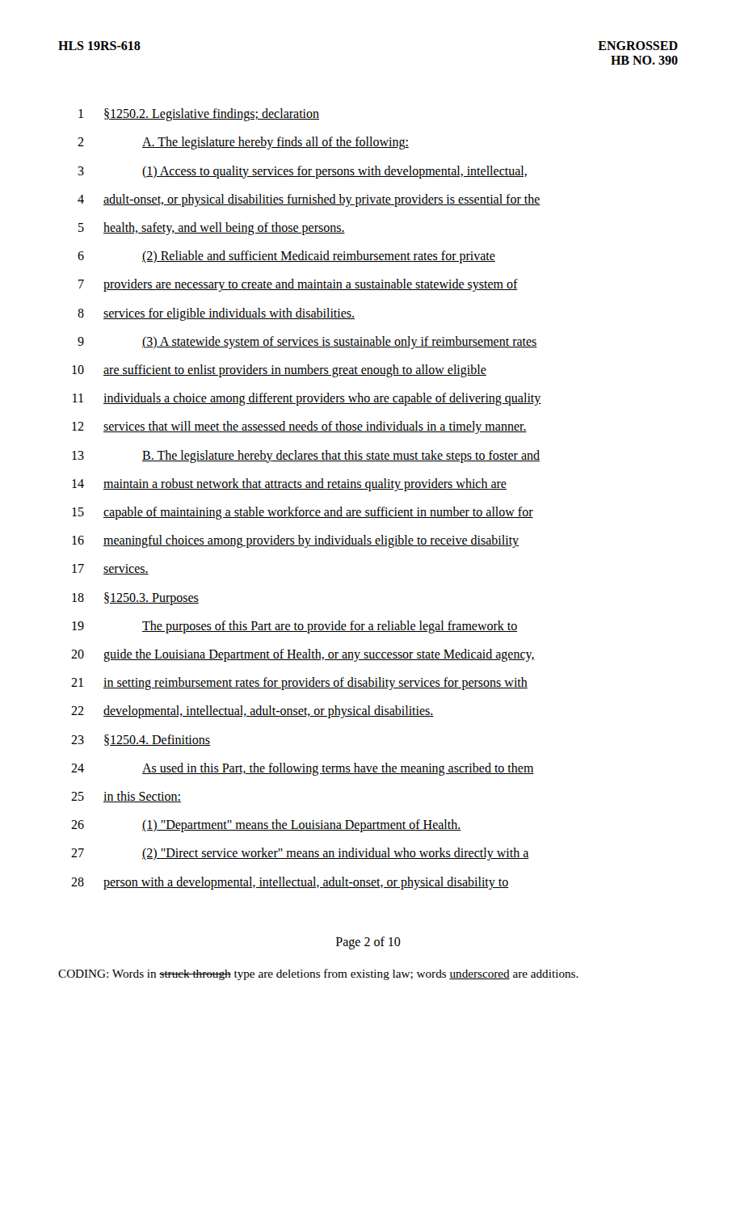HLS 19RS-618
ENGROSSED
HB NO. 390
§1250.2. Legislative findings; declaration
A. The legislature hereby finds all of the following:
(1) Access to quality services for persons with developmental, intellectual,
adult-onset, or physical disabilities furnished by private providers is essential for the
health, safety, and well being of those persons.
(2) Reliable and sufficient Medicaid reimbursement rates for private
providers are necessary to create and maintain a sustainable statewide system of
services for eligible individuals with disabilities.
(3) A statewide system of services is sustainable only if reimbursement rates
are sufficient to enlist providers in numbers great enough to allow eligible
individuals a choice among different providers who are capable of delivering quality
services that will meet the assessed needs of those individuals in a timely manner.
B. The legislature hereby declares that this state must take steps to foster and
maintain a robust network that attracts and retains quality providers which are
capable of maintaining a stable workforce and are sufficient in number to allow for
meaningful choices among providers by individuals eligible to receive disability
services.
§1250.3. Purposes
The purposes of this Part are to provide for a reliable legal framework to
guide the Louisiana Department of Health, or any successor state Medicaid agency,
in setting reimbursement rates for providers of disability services for persons with
developmental, intellectual, adult-onset, or physical disabilities.
§1250.4. Definitions
As used in this Part, the following terms have the meaning ascribed to them
in this Section:
(1) "Department" means the Louisiana Department of Health.
(2) "Direct service worker" means an individual who works directly with a
person with a developmental, intellectual, adult-onset, or physical disability to
Page 2 of 10
CODING: Words in struck through type are deletions from existing law; words underscored are additions.